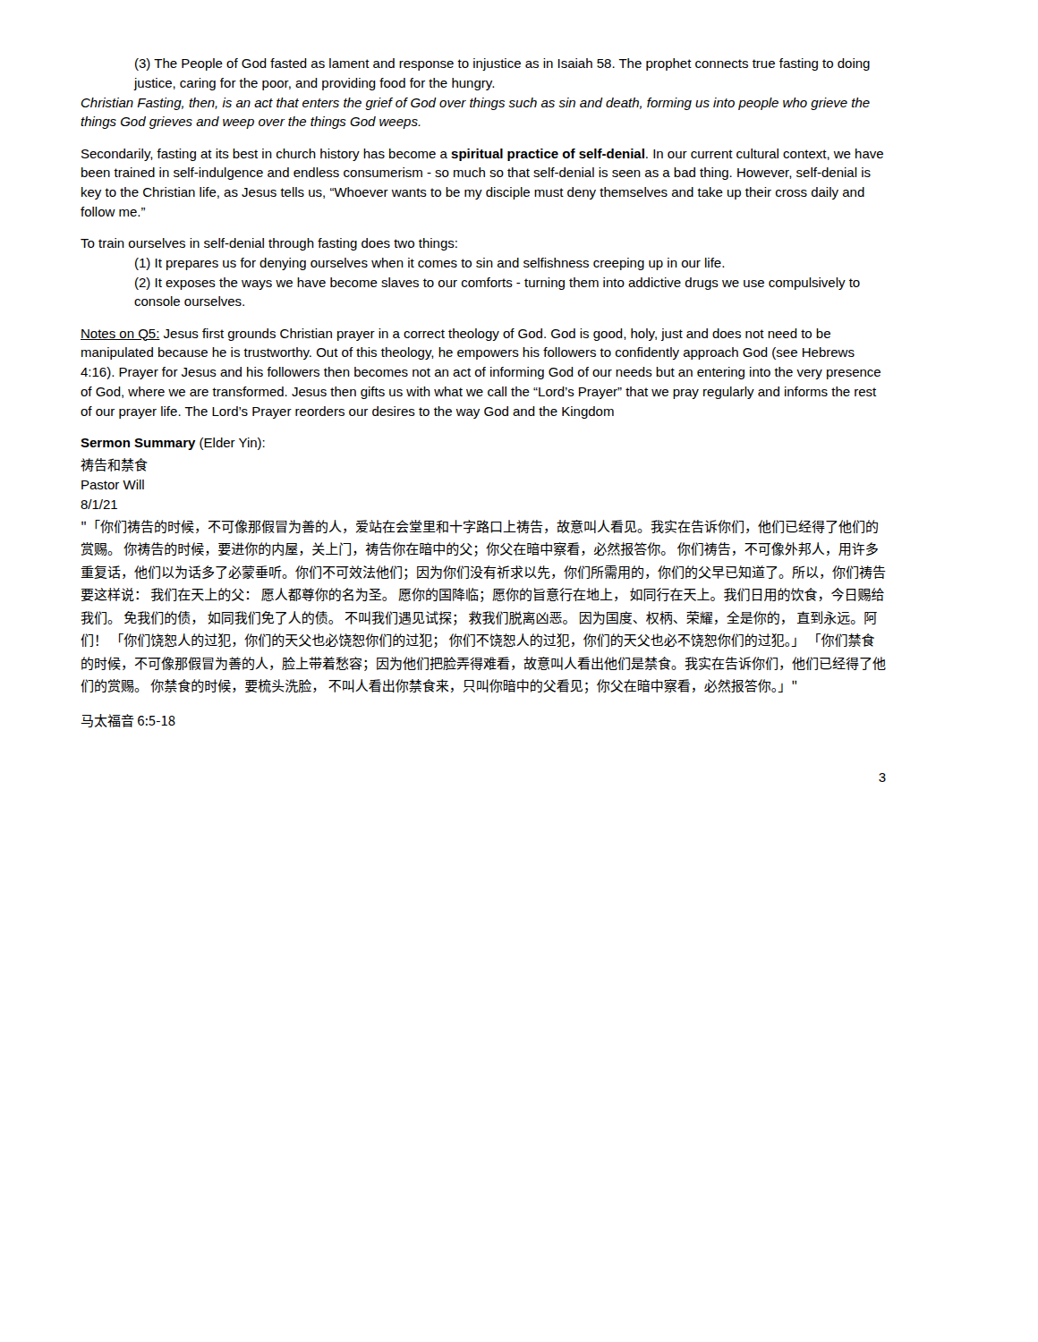(3) The People of God fasted as lament and response to injustice as in Isaiah 58. The prophet connects true fasting to doing justice, caring for the poor, and providing food for the hungry.
Christian Fasting, then, is an act that enters the grief of God over things such as sin and death, forming us into people who grieve the things God grieves and weep over the things God weeps.
Secondarily, fasting at its best in church history has become a spiritual practice of self-denial. In our current cultural context, we have been trained in self-indulgence and endless consumerism - so much so that self-denial is seen as a bad thing. However, self-denial is key to the Christian life, as Jesus tells us, “Whoever wants to be my disciple must deny themselves and take up their cross daily and follow me.”
To train ourselves in self-denial through fasting does two things:
(1) It prepares us for denying ourselves when it comes to sin and selfishness creeping up in our life.
(2) It exposes the ways we have become slaves to our comforts - turning them into addictive drugs we use compulsively to console ourselves.
Notes on Q5: Jesus first grounds Christian prayer in a correct theology of God. God is good, holy, just and does not need to be manipulated because he is trustworthy. Out of this theology, he empowers his followers to confidently approach God (see Hebrews 4:16). Prayer for Jesus and his followers then becomes not an act of informing God of our needs but an entering into the very presence of God, where we are transformed. Jesus then gifts us with what we call the “Lord’s Prayer” that we pray regularly and informs the rest of our prayer life. The Lord’s Prayer reorders our desires to the way God and the Kingdom
Sermon Summary (Elder Yin):
祷告和禁食
Pastor Will
8/1/21
"「你们祷告的时候，不可像那假冒为善的人，爱站在会堂里和十字路口上祷告，故意叫人看见。我实在告诉你们，他们已经得了他们的赏赐。 你祷告的时候，要进你的内屋，关上门，祷告你在暗中的父；你父在暗中察看，必然报答你。 你们祷告，不可像外邦人，用许多重复话，他们以为话多了必蒙垂听。你们不可效法他们；因为你们没有祈求以先，你们所需用的，你们的父早已知道了。所以，你们祷告要这样说： 我们在天上的父： 愿人都尊你的名为圣。 愿你的国降临；愿你的旨意行在地上， 如同行在天上。我们日用的饮食，今日赐给我们。 免我们的债， 如同我们免了人的债。 不叫我们遇见试探； 救我们脱离凶恶。 因为国度、权柄、荣耀，全是你的， 直到永远。阿们！ 「你们饶恕人的过犯，你们的天父也必饶恕你们的过犯； 你们不饶恕人的过犯，你们的天父也必不饶恕你们的过犯。」 「你们禁食的时候，不可像那假冒为善的人，脸上带着愁容；因为他们把脸弄得难看，故意叫人看出他们是禁食。我实在告诉你们，他们已经得了他们的赏赐。 你禁食的时候，要梳头洗脸， 不叫人看出你禁食来，只叫你暗中的父看见；你父在暗中察看，必然报答你。」"
马太福音 6:5-18
3